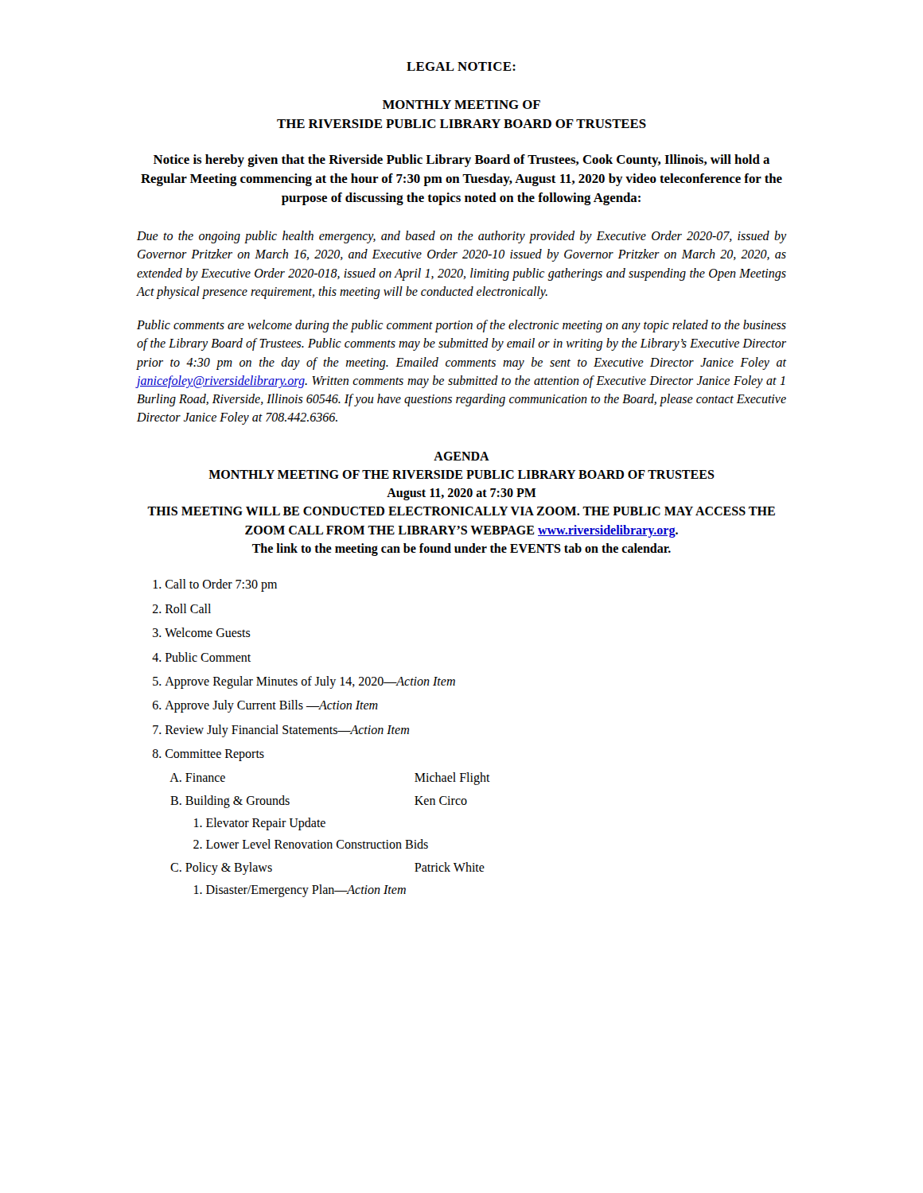LEGAL NOTICE:
MONTHLY MEETING OF
THE RIVERSIDE PUBLIC LIBRARY BOARD OF TRUSTEES
Notice is hereby given that the Riverside Public Library Board of Trustees, Cook County, Illinois, will hold a Regular Meeting commencing at the hour of 7:30 pm on Tuesday, August 11, 2020 by video teleconference for the purpose of discussing the topics noted on the following Agenda:
Due to the ongoing public health emergency, and based on the authority provided by Executive Order 2020-07, issued by Governor Pritzker on March 16, 2020, and Executive Order 2020-10 issued by Governor Pritzker on March 20, 2020, as extended by Executive Order 2020-018, issued on April 1, 2020, limiting public gatherings and suspending the Open Meetings Act physical presence requirement, this meeting will be conducted electronically.
Public comments are welcome during the public comment portion of the electronic meeting on any topic related to the business of the Library Board of Trustees. Public comments may be submitted by email or in writing by the Library’s Executive Director prior to 4:30 pm on the day of the meeting. Emailed comments may be sent to Executive Director Janice Foley at janicefoley@riversidelibrary.org. Written comments may be submitted to the attention of Executive Director Janice Foley at 1 Burling Road, Riverside, Illinois 60546. If you have questions regarding communication to the Board, please contact Executive Director Janice Foley at 708.442.6366.
AGENDA
MONTHLY MEETING OF THE RIVERSIDE PUBLIC LIBRARY BOARD OF TRUSTEES
August 11, 2020 at 7:30 PM
THIS MEETING WILL BE CONDUCTED ELECTRONICALLY VIA ZOOM. THE PUBLIC MAY ACCESS THE ZOOM CALL FROM THE LIBRARY’S WEBPAGE www.riversidelibrary.org.
The link to the meeting can be found under the EVENTS tab on the calendar.
Call to Order 7:30 pm
Roll Call
Welcome Guests
Public Comment
Approve Regular Minutes of July 14, 2020—Action Item
Approve July Current Bills —Action Item
Review July Financial Statements—Action Item
Committee Reports
Finance Michael Flight
Building & Grounds Ken Circo
Elevator Repair Update
Lower Level Renovation Construction Bids
Policy & Bylaws Patrick White
Disaster/Emergency Plan—Action Item